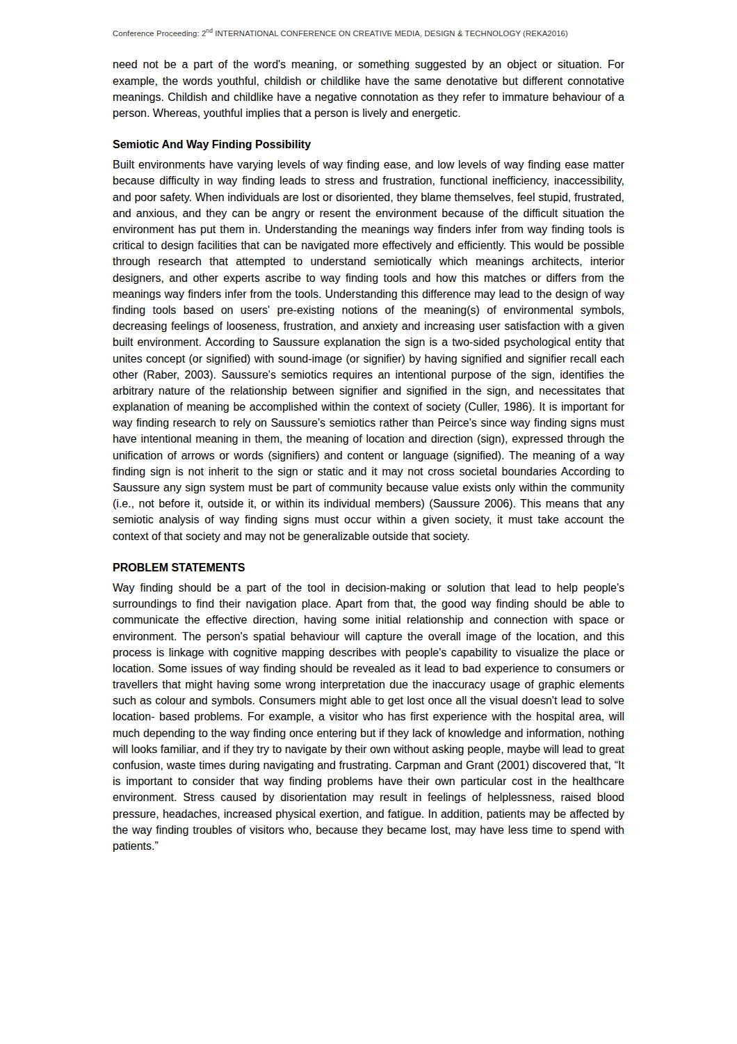Conference Proceeding: 2nd INTERNATIONAL CONFERENCE ON CREATIVE MEDIA, DESIGN & TECHNOLOGY (REKA2016)
need not be a part of the word's meaning, or something suggested by an object or situation. For example, the words youthful, childish or childlike have the same denotative but different connotative meanings. Childish and childlike have a negative connotation as they refer to immature behaviour of a person. Whereas, youthful implies that a person is lively and energetic.
Semiotic And Way Finding Possibility
Built environments have varying levels of way finding ease, and low levels of way finding ease matter because difficulty in way finding leads to stress and frustration, functional inefficiency, inaccessibility, and poor safety. When individuals are lost or disoriented, they blame themselves, feel stupid, frustrated, and anxious, and they can be angry or resent the environment because of the difficult situation the environment has put them in. Understanding the meanings way finders infer from way finding tools is critical to design facilities that can be navigated more effectively and efficiently. This would be possible through research that attempted to understand semiotically which meanings architects, interior designers, and other experts ascribe to way finding tools and how this matches or differs from the meanings way finders infer from the tools. Understanding this difference may lead to the design of way finding tools based on users' pre-existing notions of the meaning(s) of environmental symbols, decreasing feelings of looseness, frustration, and anxiety and increasing user satisfaction with a given built environment. According to Saussure explanation the sign is a two-sided psychological entity that unites concept (or signified) with sound-image (or signifier) by having signified and signifier recall each other (Raber, 2003). Saussure's semiotics requires an intentional purpose of the sign, identifies the arbitrary nature of the relationship between signifier and signified in the sign, and necessitates that explanation of meaning be accomplished within the context of society (Culler, 1986). It is important for way finding research to rely on Saussure's semiotics rather than Peirce's since way finding signs must have intentional meaning in them, the meaning of location and direction (sign), expressed through the unification of arrows or words (signifiers) and content or language (signified). The meaning of a way finding sign is not inherit to the sign or static and it may not cross societal boundaries According to Saussure any sign system must be part of community because value exists only within the community (i.e., not before it, outside it, or within its individual members) (Saussure 2006). This means that any semiotic analysis of way finding signs must occur within a given society, it must take account the context of that society and may not be generalizable outside that society.
Problem Statements
Way finding should be a part of the tool in decision-making or solution that lead to help people's surroundings to find their navigation place. Apart from that, the good way finding should be able to communicate the effective direction, having some initial relationship and connection with space or environment. The person's spatial behaviour will capture the overall image of the location, and this process is linkage with cognitive mapping describes with people's capability to visualize the place or location. Some issues of way finding should be revealed as it lead to bad experience to consumers or travellers that might having some wrong interpretation due the inaccuracy usage of graphic elements such as colour and symbols. Consumers might able to get lost once all the visual doesn't lead to solve location- based problems. For example, a visitor who has first experience with the hospital area, will much depending to the way finding once entering but if they lack of knowledge and information, nothing will looks familiar, and if they try to navigate by their own without asking people, maybe will lead to great confusion, waste times during navigating and frustrating. Carpman and Grant (2001) discovered that, “It is important to consider that way finding problems have their own particular cost in the healthcare environment. Stress caused by disorientation may result in feelings of helplessness, raised blood pressure, headaches, increased physical exertion, and fatigue. In addition, patients may be affected by the way finding troubles of visitors who, because they became lost, may have less time to spend with patients.”